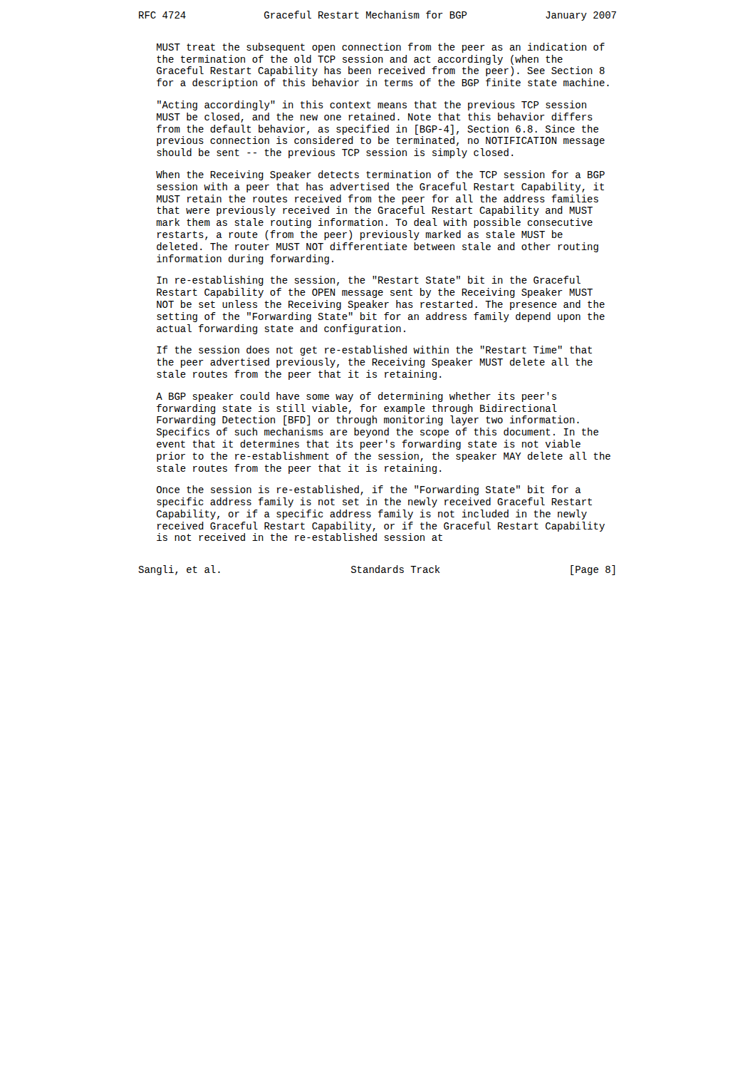RFC 4724 Graceful Restart Mechanism for BGP January 2007
MUST treat the subsequent open connection from the peer as an indication of the termination of the old TCP session and act accordingly (when the Graceful Restart Capability has been received from the peer). See Section 8 for a description of this behavior in terms of the BGP finite state machine.
"Acting accordingly" in this context means that the previous TCP session MUST be closed, and the new one retained. Note that this behavior differs from the default behavior, as specified in [BGP-4], Section 6.8. Since the previous connection is considered to be terminated, no NOTIFICATION message should be sent -- the previous TCP session is simply closed.
When the Receiving Speaker detects termination of the TCP session for a BGP session with a peer that has advertised the Graceful Restart Capability, it MUST retain the routes received from the peer for all the address families that were previously received in the Graceful Restart Capability and MUST mark them as stale routing information. To deal with possible consecutive restarts, a route (from the peer) previously marked as stale MUST be deleted. The router MUST NOT differentiate between stale and other routing information during forwarding.
In re-establishing the session, the "Restart State" bit in the Graceful Restart Capability of the OPEN message sent by the Receiving Speaker MUST NOT be set unless the Receiving Speaker has restarted. The presence and the setting of the "Forwarding State" bit for an address family depend upon the actual forwarding state and configuration.
If the session does not get re-established within the "Restart Time" that the peer advertised previously, the Receiving Speaker MUST delete all the stale routes from the peer that it is retaining.
A BGP speaker could have some way of determining whether its peer's forwarding state is still viable, for example through Bidirectional Forwarding Detection [BFD] or through monitoring layer two information. Specifics of such mechanisms are beyond the scope of this document. In the event that it determines that its peer's forwarding state is not viable prior to the re-establishment of the session, the speaker MAY delete all the stale routes from the peer that it is retaining.
Once the session is re-established, if the "Forwarding State" bit for a specific address family is not set in the newly received Graceful Restart Capability, or if a specific address family is not included in the newly received Graceful Restart Capability, or if the Graceful Restart Capability is not received in the re-established session at
Sangli, et al. Standards Track [Page 8]